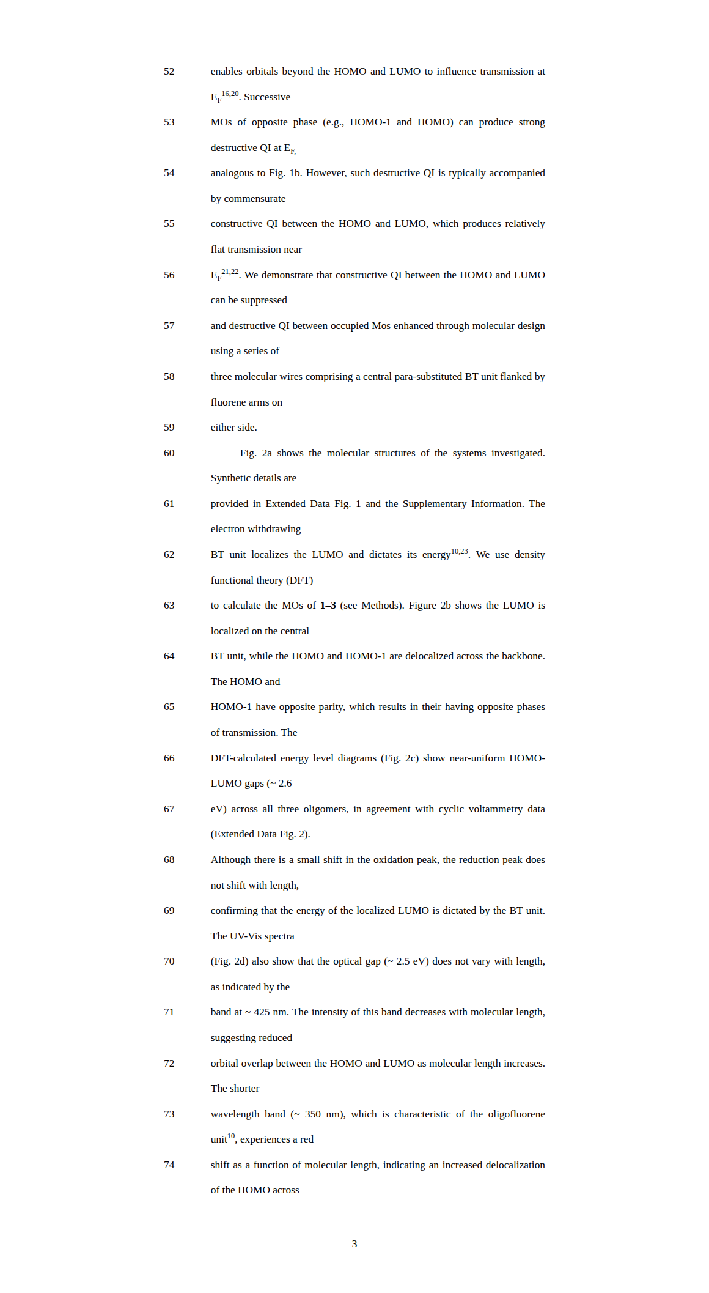52
enables orbitals beyond the HOMO and LUMO to influence transmission at EF16,20. Successive
53
MOs of opposite phase (e.g., HOMO-1 and HOMO) can produce strong destructive QI at EF,
54
analogous to Fig. 1b. However, such destructive QI is typically accompanied by commensurate
55
constructive QI between the HOMO and LUMO, which produces relatively flat transmission near
56
EF21,22. We demonstrate that constructive QI between the HOMO and LUMO can be suppressed
57
and destructive QI between occupied Mos enhanced through molecular design using a series of
58
three molecular wires comprising a central para-substituted BT unit flanked by fluorene arms on
59
either side.
60
Fig. 2a shows the molecular structures of the systems investigated. Synthetic details are
61
provided in Extended Data Fig. 1 and the Supplementary Information. The electron withdrawing
62
BT unit localizes the LUMO and dictates its energy10,23. We use density functional theory (DFT)
63
to calculate the MOs of 1–3 (see Methods). Figure 2b shows the LUMO is localized on the central
64
BT unit, while the HOMO and HOMO-1 are delocalized across the backbone. The HOMO and
65
HOMO-1 have opposite parity, which results in their having opposite phases of transmission. The
66
DFT-calculated energy level diagrams (Fig. 2c) show near-uniform HOMO-LUMO gaps (~ 2.6
67
eV) across all three oligomers, in agreement with cyclic voltammetry data (Extended Data Fig. 2).
68
Although there is a small shift in the oxidation peak, the reduction peak does not shift with length,
69
confirming that the energy of the localized LUMO is dictated by the BT unit. The UV-Vis spectra
70
(Fig. 2d) also show that the optical gap (~ 2.5 eV) does not vary with length, as indicated by the
71
band at ~ 425 nm. The intensity of this band decreases with molecular length, suggesting reduced
72
orbital overlap between the HOMO and LUMO as molecular length increases. The shorter
73
wavelength band (~ 350 nm), which is characteristic of the oligofluorene unit10, experiences a red
74
shift as a function of molecular length, indicating an increased delocalization of the HOMO across
3